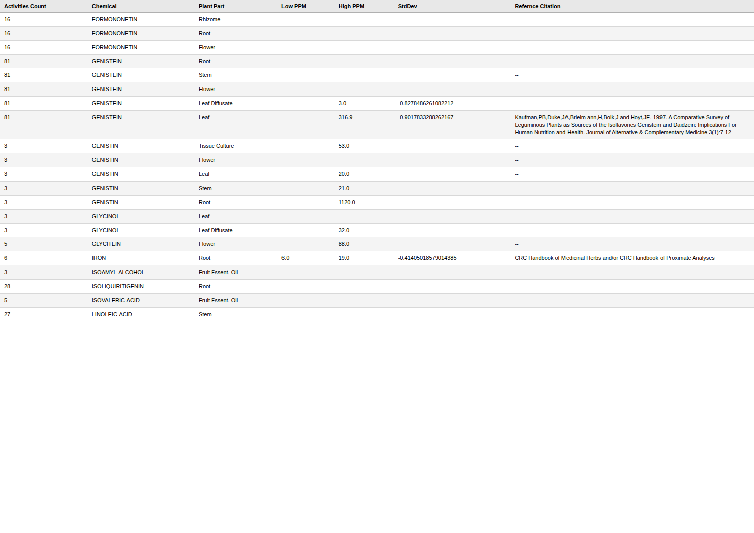| Activities Count | Chemical | Plant Part | Low PPM | High PPM | StdDev | Refernce Citation |
| --- | --- | --- | --- | --- | --- | --- |
| 16 | FORMONONETIN | Rhizome | | | | -- |
| 16 | FORMONONETIN | Root | | | | -- |
| 16 | FORMONONETIN | Flower | | | | -- |
| 81 | GENISTEIN | Root | | | | -- |
| 81 | GENISTEIN | Stem | | | | -- |
| 81 | GENISTEIN | Flower | | | | -- |
| 81 | GENISTEIN | Leaf Diffusate | | 3.0 | -0.8278486261082212 | -- |
| 81 | GENISTEIN | Leaf | | 316.9 | -0.9017833288262167 | Kaufman,PB,Duke,JA,Brielm ann,H,Boik,J and Hoyt,JE. 1997. A Comparative Survey of Leguminous Plants as Sources of the Isoflavones Genistein and Daidzein: Implications For Human Nutrition and Health. Journal of Alternative & Complementary Medicine 3(1):7-12 |
| 3 | GENISTIN | Tissue Culture | | 53.0 | | -- |
| 3 | GENISTIN | Flower | | | | -- |
| 3 | GENISTIN | Leaf | | 20.0 | | -- |
| 3 | GENISTIN | Stem | | 21.0 | | -- |
| 3 | GENISTIN | Root | | 1120.0 | | -- |
| 3 | GLYCINOL | Leaf | | | | -- |
| 3 | GLYCINOL | Leaf Diffusate | | 32.0 | | -- |
| 5 | GLYCITEIN | Flower | | 88.0 | | -- |
| 6 | IRON | Root | 6.0 | 19.0 | -0.41405018579014385 | CRC Handbook of Medicinal Herbs and/or CRC Handbook of Proximate Analyses |
| 3 | ISOAMYL-ALCOHOL | Fruit Essent. Oil | | | | -- |
| 28 | ISOLIQUIRITIGENIN | Root | | | | -- |
| 5 | ISOVALERIC-ACID | Fruit Essent. Oil | | | | -- |
| 27 | LINOLEIC-ACID | Stem | | | | -- |